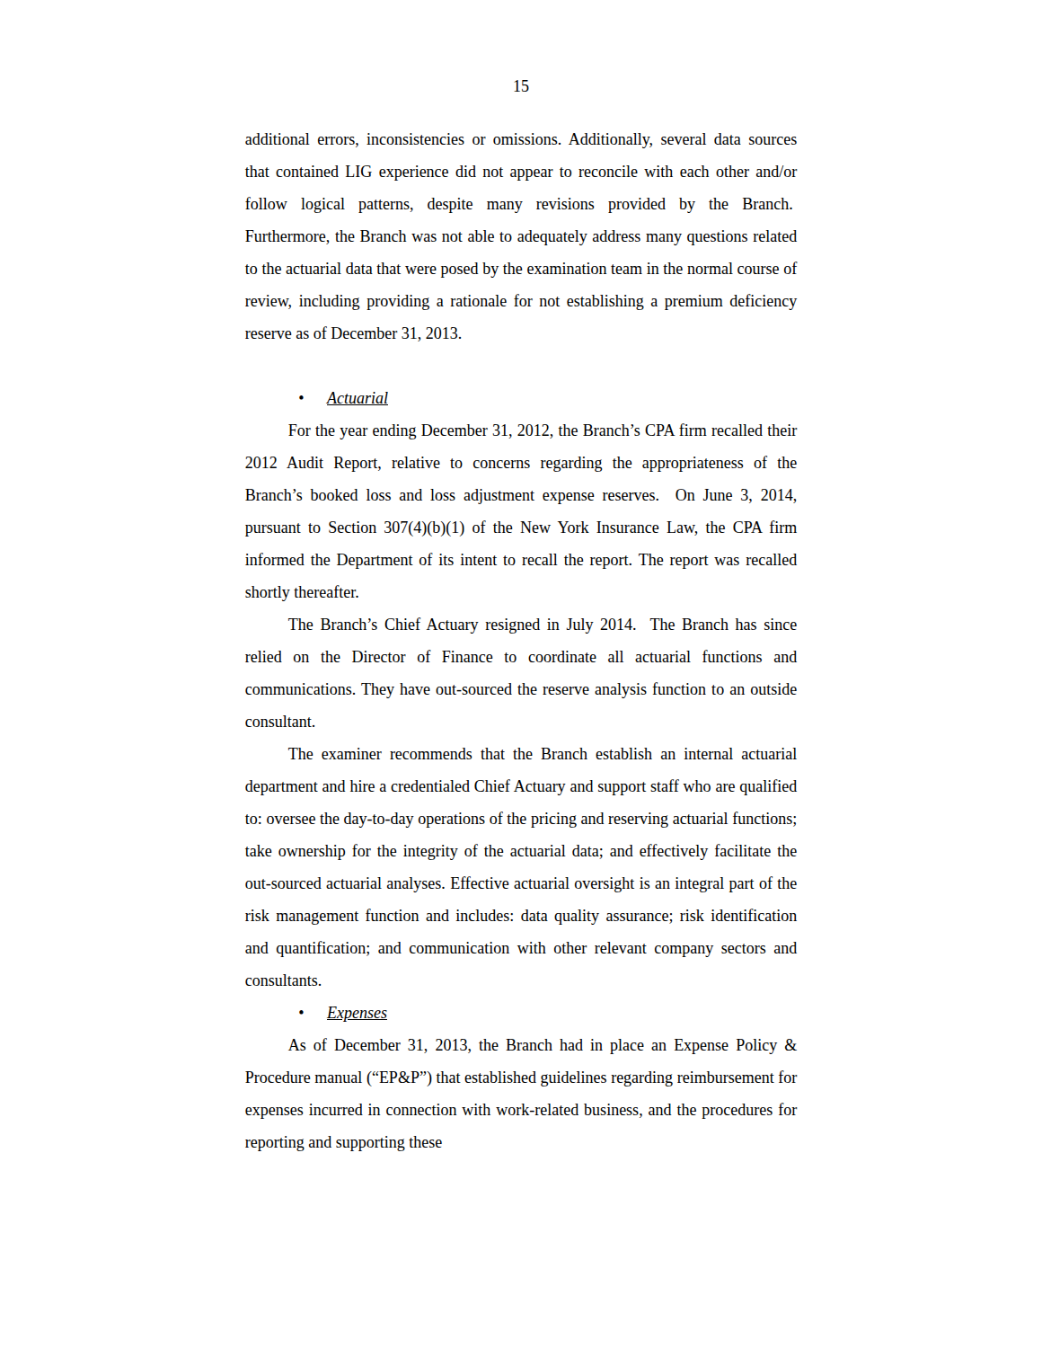15
additional errors, inconsistencies or omissions. Additionally, several data sources that contained LIG experience did not appear to reconcile with each other and/or follow logical patterns, despite many revisions provided by the Branch. Furthermore, the Branch was not able to adequately address many questions related to the actuarial data that were posed by the examination team in the normal course of review, including providing a rationale for not establishing a premium deficiency reserve as of December 31, 2013.
Actuarial
For the year ending December 31, 2012, the Branch’s CPA firm recalled their 2012 Audit Report, relative to concerns regarding the appropriateness of the Branch’s booked loss and loss adjustment expense reserves. On June 3, 2014, pursuant to Section 307(4)(b)(1) of the New York Insurance Law, the CPA firm informed the Department of its intent to recall the report. The report was recalled shortly thereafter.
The Branch’s Chief Actuary resigned in July 2014. The Branch has since relied on the Director of Finance to coordinate all actuarial functions and communications. They have out-sourced the reserve analysis function to an outside consultant.
The examiner recommends that the Branch establish an internal actuarial department and hire a credentialed Chief Actuary and support staff who are qualified to: oversee the day-to-day operations of the pricing and reserving actuarial functions; take ownership for the integrity of the actuarial data; and effectively facilitate the out-sourced actuarial analyses. Effective actuarial oversight is an integral part of the risk management function and includes: data quality assurance; risk identification and quantification; and communication with other relevant company sectors and consultants.
Expenses
As of December 31, 2013, the Branch had in place an Expense Policy & Procedure manual (“EP&P”) that established guidelines regarding reimbursement for expenses incurred in connection with work-related business, and the procedures for reporting and supporting these